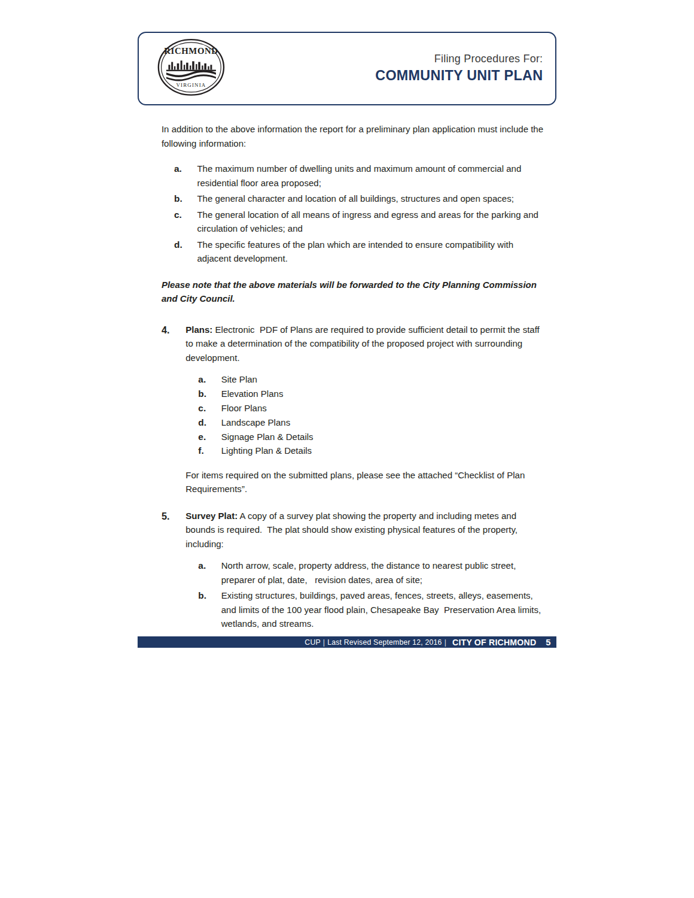RICHMOND VIRGINIA
Filing Procedures For:
COMMUNITY UNIT PLAN
In addition to the above information the report for a preliminary plan application must include the following information:
a. The maximum number of dwelling units and maximum amount of commercial and residential floor area proposed;
b. The general character and location of all buildings, structures and open spaces;
c. The general location of all means of ingress and egress and areas for the parking and circulation of vehicles; and
d. The specific features of the plan which are intended to ensure compatibility with adjacent development.
Please note that the above materials will be forwarded to the City Planning Commission and City Council.
4.
Plans: Electronic PDF of Plans are required to provide sufficient detail to permit the staff to make a determination of the compatibility of the proposed project with surrounding development.
a. Site Plan
b. Elevation Plans
c. Floor Plans
d. Landscape Plans
e. Signage Plan & Details
f. Lighting Plan & Details
For items required on the submitted plans, please see the attached “Checklist of Plan Requirements”.
5.
Survey Plat: A copy of a survey plat showing the property and including metes and bounds is required. The plat should show existing physical features of the property, including:
a. North arrow, scale, property address, the distance to nearest public street, preparer of plat, date, revision dates, area of site;
b. Existing structures, buildings, paved areas, fences, streets, alleys, easements, and limits of the 100 year flood plain, Chesapeake Bay Preservation Area limits, wetlands, and streams.
CUP | Last Revised September 12, 2016 | CITY OF RICHMOND 5